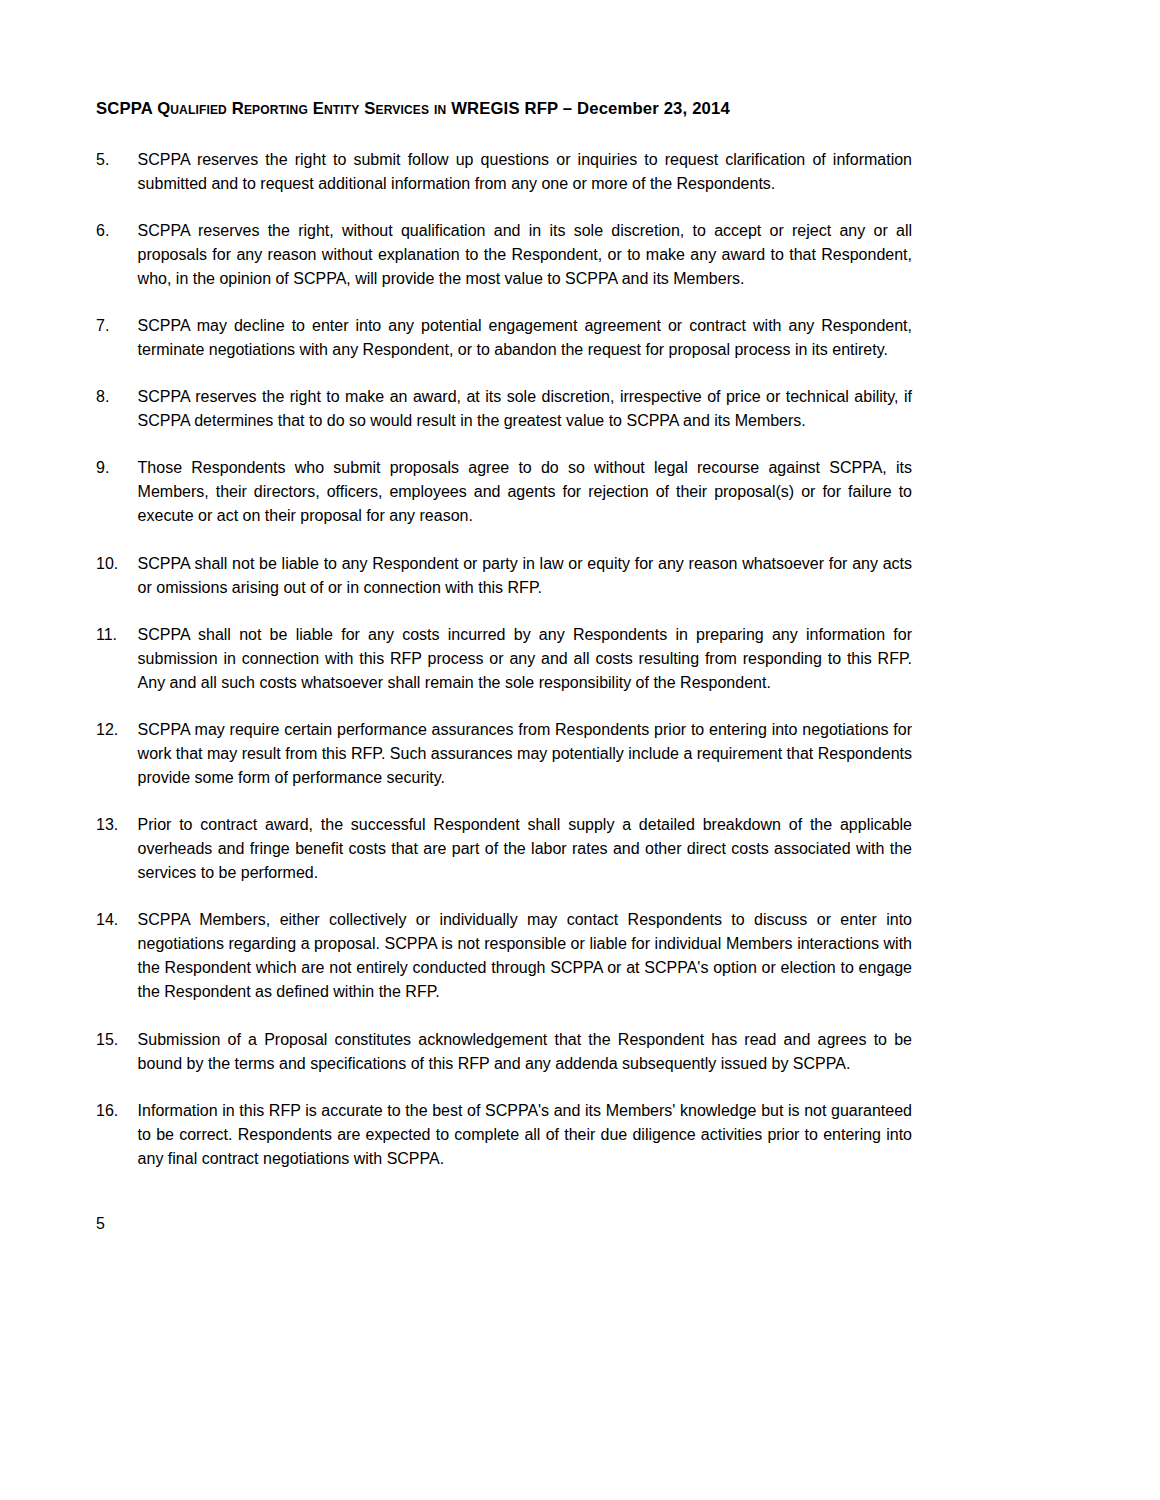SCPPA Qualified Reporting Entity Services in WREGIS RFP – December 23, 2014
5. SCPPA reserves the right to submit follow up questions or inquiries to request clarification of information submitted and to request additional information from any one or more of the Respondents.
6. SCPPA reserves the right, without qualification and in its sole discretion, to accept or reject any or all proposals for any reason without explanation to the Respondent, or to make any award to that Respondent, who, in the opinion of SCPPA, will provide the most value to SCPPA and its Members.
7. SCPPA may decline to enter into any potential engagement agreement or contract with any Respondent, terminate negotiations with any Respondent, or to abandon the request for proposal process in its entirety.
8. SCPPA reserves the right to make an award, at its sole discretion, irrespective of price or technical ability, if SCPPA determines that to do so would result in the greatest value to SCPPA and its Members.
9. Those Respondents who submit proposals agree to do so without legal recourse against SCPPA, its Members, their directors, officers, employees and agents for rejection of their proposal(s) or for failure to execute or act on their proposal for any reason.
10. SCPPA shall not be liable to any Respondent or party in law or equity for any reason whatsoever for any acts or omissions arising out of or in connection with this RFP.
11. SCPPA shall not be liable for any costs incurred by any Respondents in preparing any information for submission in connection with this RFP process or any and all costs resulting from responding to this RFP. Any and all such costs whatsoever shall remain the sole responsibility of the Respondent.
12. SCPPA may require certain performance assurances from Respondents prior to entering into negotiations for work that may result from this RFP. Such assurances may potentially include a requirement that Respondents provide some form of performance security.
13. Prior to contract award, the successful Respondent shall supply a detailed breakdown of the applicable overheads and fringe benefit costs that are part of the labor rates and other direct costs associated with the services to be performed.
14. SCPPA Members, either collectively or individually may contact Respondents to discuss or enter into negotiations regarding a proposal. SCPPA is not responsible or liable for individual Members interactions with the Respondent which are not entirely conducted through SCPPA or at SCPPA's option or election to engage the Respondent as defined within the RFP.
15. Submission of a Proposal constitutes acknowledgement that the Respondent has read and agrees to be bound by the terms and specifications of this RFP and any addenda subsequently issued by SCPPA.
16. Information in this RFP is accurate to the best of SCPPA's and its Members' knowledge but is not guaranteed to be correct. Respondents are expected to complete all of their due diligence activities prior to entering into any final contract negotiations with SCPPA.
5